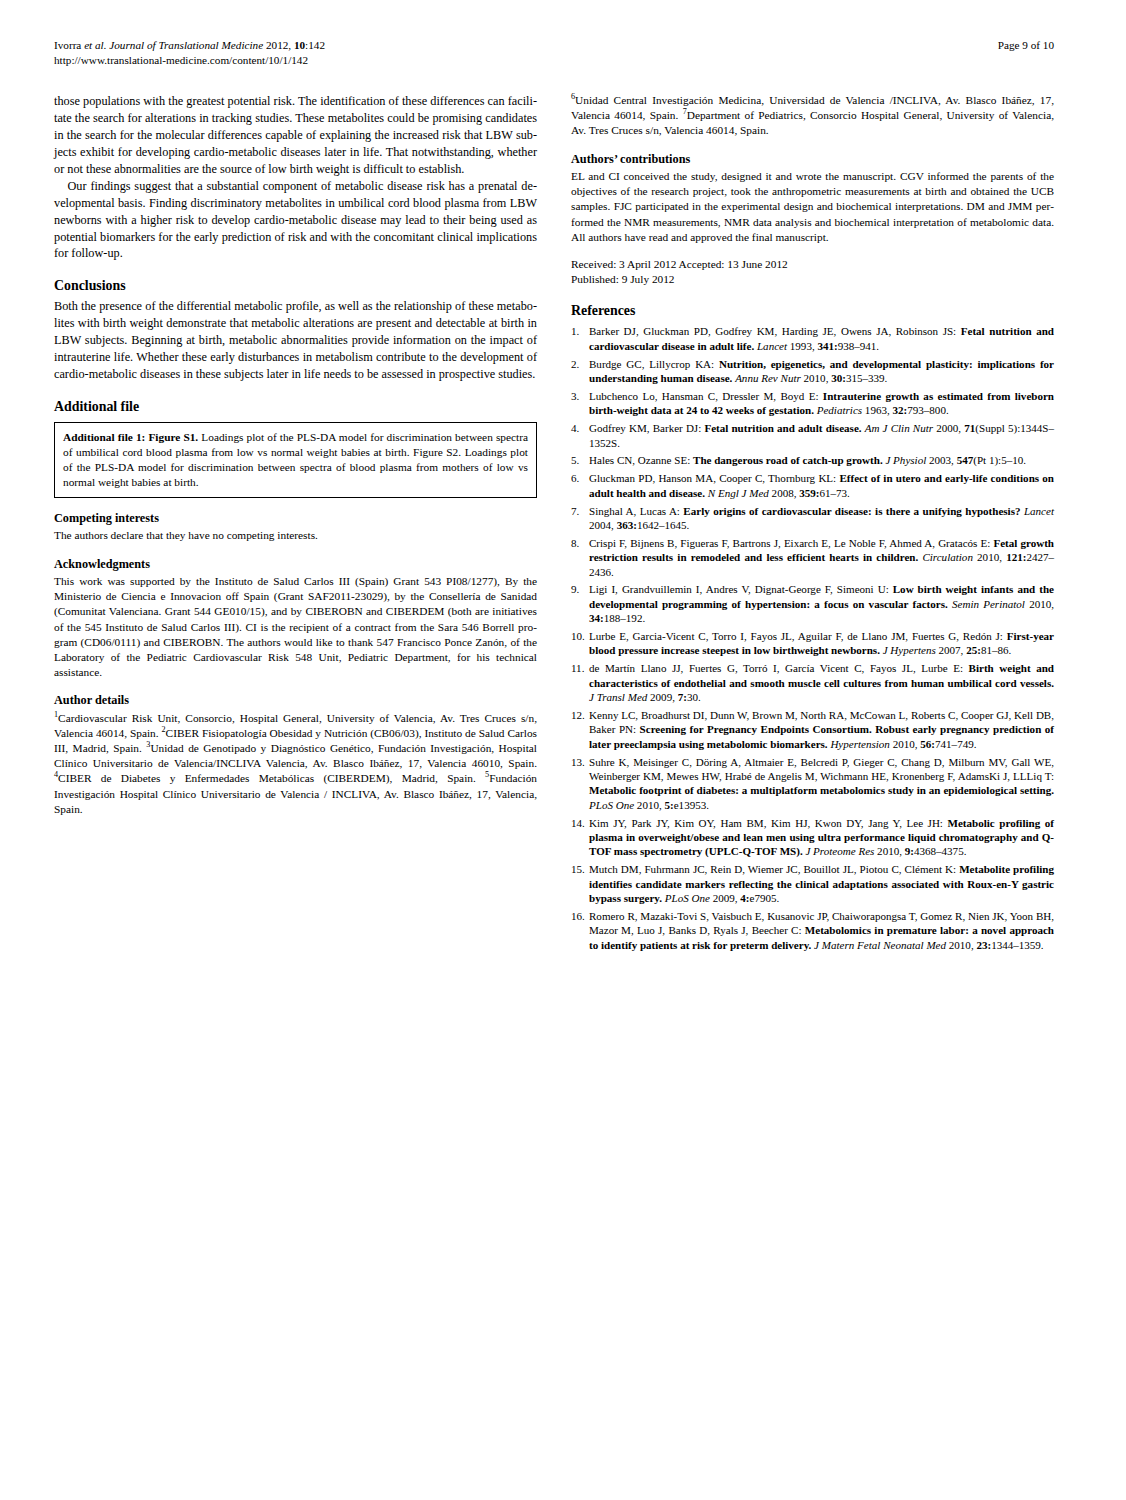Ivorra et al. Journal of Translational Medicine 2012, 10:142
http://www.translational-medicine.com/content/10/1/142
Page 9 of 10
those populations with the greatest potential risk. The identification of these differences can facilitate the search for alterations in tracking studies. These metabolites could be promising candidates in the search for the molecular differences capable of explaining the increased risk that LBW subjects exhibit for developing cardio-metabolic diseases later in life. That notwithstanding, whether or not these abnormalities are the source of low birth weight is difficult to establish.
Our findings suggest that a substantial component of metabolic disease risk has a prenatal developmental basis. Finding discriminatory metabolites in umbilical cord blood plasma from LBW newborns with a higher risk to develop cardio-metabolic disease may lead to their being used as potential biomarkers for the early prediction of risk and with the concomitant clinical implications for follow-up.
Conclusions
Both the presence of the differential metabolic profile, as well as the relationship of these metabolites with birth weight demonstrate that metabolic alterations are present and detectable at birth in LBW subjects. Beginning at birth, metabolic abnormalities provide information on the impact of intrauterine life. Whether these early disturbances in metabolism contribute to the development of cardio-metabolic diseases in these subjects later in life needs to be assessed in prospective studies.
Additional file
Additional file 1: Figure S1. Loadings plot of the PLS-DA model for discrimination between spectra of umbilical cord blood plasma from low vs normal weight babies at birth. Figure S2. Loadings plot of the PLS-DA model for discrimination between spectra of blood plasma from mothers of low vs normal weight babies at birth.
Competing interests
The authors declare that they have no competing interests.
Acknowledgments
This work was supported by the Instituto de Salud Carlos III (Spain) Grant 543 PI08/1277), By the Ministerio de Ciencia e Innovacion off Spain (Grant SAF2011-23029), by the Consellería de Sanidad (Comunitat Valenciana. Grant 544 GE010/15), and by CIBEROBN and CIBERDEM (both are initiatives of the 545 Instituto de Salud Carlos III). CI is the recipient of a contract from the Sara 546 Borrell program (CD06/0111) and CIBEROBN. The authors would like to thank 547 Francisco Ponce Zanón, of the Laboratory of the Pediatric Cardiovascular Risk 548 Unit, Pediatric Department, for his technical assistance.
Author details
1Cardiovascular Risk Unit, Consorcio, Hospital General, University of Valencia, Av. Tres Cruces s/n, Valencia 46014, Spain. 2CIBER Fisiopatología Obesidad y Nutrición (CB06/03), Instituto de Salud Carlos III, Madrid, Spain. 3Unidad de Genotipado y Diagnóstico Genético, Fundación Investigación, Hospital Clínico Universitario de Valencia/INCLIVA Valencia, Av. Blasco Ibáñez, 17, Valencia 46010, Spain. 4CIBER de Diabetes y Enfermedades Metabólicas (CIBERDEM), Madrid, Spain. 5Fundación Investigación Hospital Clínico Universitario de Valencia / INCLIVA, Av. Blasco Ibáñez, 17, Valencia, Spain.
6Unidad Central Investigación Medicina, Universidad de Valencia /INCLIVA, Av. Blasco Ibáñez, 17, Valencia 46014, Spain. 7Department of Pediatrics, Consorcio Hospital General, University of Valencia, Av. Tres Cruces s/n, Valencia 46014, Spain.
Authors’ contributions
EL and CI conceived the study, designed it and wrote the manuscript. CGV informed the parents of the objectives of the research project, took the anthropometric measurements at birth and obtained the UCB samples. FJC participated in the experimental design and biochemical interpretations. DM and JMM performed the NMR measurements, NMR data analysis and biochemical interpretation of metabolomic data. All authors have read and approved the final manuscript.
Received: 3 April 2012 Accepted: 13 June 2012
Published: 9 July 2012
References
Barker DJ, Gluckman PD, Godfrey KM, Harding JE, Owens JA, Robinson JS: Fetal nutrition and cardiovascular disease in adult life. Lancet 1993, 341: 938–941.
Burdge GC, Lillycrop KA: Nutrition, epigenetics, and developmental plasticity: implications for understanding human disease. Annu Rev Nutr 2010, 30: 315–339.
Lubchenco Lo, Hansman C, Dressler M, Boyd E: Intrauterine growth as estimated from liveborn birth-weight data at 24 to 42 weeks of gestation. Pediatrics 1963, 32: 793–800.
Godfrey KM, Barker DJ: Fetal nutrition and adult disease. Am J Clin Nutr 2000, 71(Suppl 5):1344S–1352S.
Hales CN, Ozanne SE: The dangerous road of catch-up growth. J Physiol 2003, 547(Pt 1):5–10.
Gluckman PD, Hanson MA, Cooper C, Thornburg KL: Effect of in utero and early-life conditions on adult health and disease. N Engl J Med 2008, 359: 61–73.
Singhal A, Lucas A: Early origins of cardiovascular disease: is there a unifying hypothesis? Lancet 2004, 363: 1642–1645.
Crispi F, Bijnens B, Figueras F, Bartrons J, Eixarch E, Le Noble F, Ahmed A, Gratacós E: Fetal growth restriction results in remodeled and less efficient hearts in children. Circulation 2010, 121: 2427–2436.
Ligi I, Grandvuillemin I, Andres V, Dignat-George F, Simeoni U: Low birth weight infants and the developmental programming of hypertension: a focus on vascular factors. Semin Perinatol 2010, 34: 188–192.
Lurbe E, Garcia-Vicent C, Torro I, Fayos JL, Aguilar F, de Llano JM, Fuertes G, Redón J: First-year blood pressure increase steepest in low birthweight newborns. J Hypertens 2007, 25: 81–86.
de Martín Llano JJ, Fuertes G, Torró I, García Vicent C, Fayos JL, Lurbe E: Birth weight and characteristics of endothelial and smooth muscle cell cultures from human umbilical cord vessels. J Transl Med 2009, 7: 30.
Kenny LC, Broadhurst DI, Dunn W, Brown M, North RA, McCowan L, Roberts C, Cooper GJ, Kell DB, Baker PN: Screening for Pregnancy Endpoints Consortium. Robust early pregnancy prediction of later preeclampsia using metabolomic biomarkers. Hypertension 2010, 56: 741–749.
Suhre K, Meisinger C, Döring A, Altmaier E, Belcredi P, Gieger C, Chang D, Milburn MV, Gall WE, Weinberger KM, Mewes HW, Hrabé de Angelis M, Wichmann HE, Kronenberg F, AdamsKi J, LLLiq T: Metabolic footprint of diabetes: a multiplatform metabolomics study in an epidemiological setting. PLoS One 2010, 5: e13953.
Kim JY, Park JY, Kim OY, Ham BM, Kim HJ, Kwon DY, Jang Y, Lee JH: Metabolic profiling of plasma in overweight/obese and lean men using ultra performance liquid chromatography and Q-TOF mass spectrometry (UPLC-Q-TOF MS). J Proteome Res 2010, 9: 4368–4375.
Mutch DM, Fuhrmann JC, Rein D, Wiemer JC, Bouillot JL, Piotou C, Clément K: Metabolite profiling identifies candidate markers reflecting the clinical adaptations associated with Roux-en-Y gastric bypass surgery. PLoS One 2009, 4: e7905.
Romero R, Mazaki-Tovi S, Vaisbuch E, Kusanovic JP, Chaiworapongsa T, Gomez R, Nien JK, Yoon BH, Mazor M, Luo J, Banks D, Ryals J, Beecher C: Metabolomics in premature labor: a novel approach to identify patients at risk for preterm delivery. J Matern Fetal Neonatal Med 2010, 23: 1344–1359.